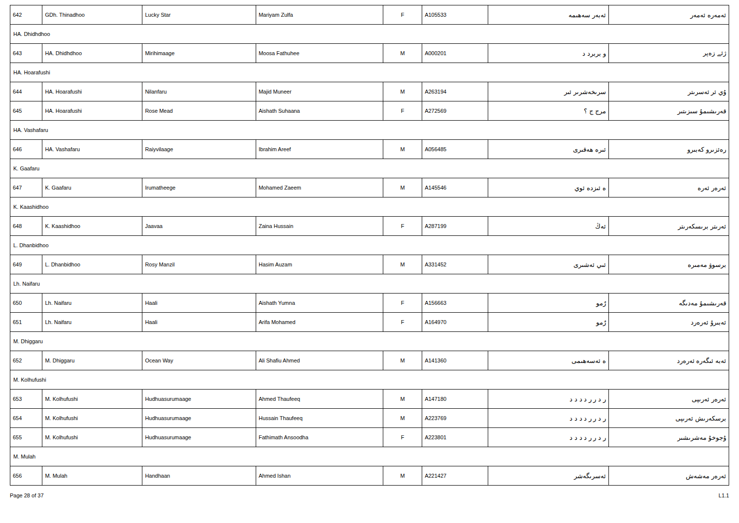| 642 | GDh. Thinadhoo | Lucky Star | Mariyam Zulfa | F | A105533 | ئەبەر سەھىمە | ئەمەرە ئەمەر |
| HA. Dhidhdhoo |
| 643 | HA. Dhidhdhoo | Mirihimaage | Moosa Fathuhee | M | A000201 | و بربرد د | ژئے زەپر |
| HA. Hoarafushi |
| 644 | HA. Hoarafushi | Nilanfaru | Majid Muneer | M | A263194 | سرىخەشرىر ئىر | ۇي ئر ئەسرىتر |
| 645 | HA. Hoarafushi | Rose Mead | Aishath Suhaana | F | A272569 | مرج ج ؟ | قەرىشىمۇ سىزىتىر |
| HA. Vashafaru |
| 646 | HA. Vashafaru | Raiyvilaage | Ibrahim Areef | M | A056485 | ئىرە ھەقىرى | رەئزىرو كەبىرو |
| K. Gaafaru |
| 647 | K. Gaafaru | Irumatheege | Mohamed Zaeem | M | A145546 | ە ئىزدە ئوي | ئەرەر ئەرە |
| K. Kaashidhoo |
| 648 | K. Kaashidhoo | Jaavaa | Zaina Hussain | F | A287199 | ئەڭ | ئەرىتر برىسكەرىتر |
| L. Dhanbidhoo |
| 649 | L. Dhanbidhoo | Rosy Manzil | Hasim Auzam | M | A331452 | ئىي ئەشىرى | برسوۋ مەمىرە |
| Lh. Naifaru |
| 650 | Lh. Naifaru | Haali | Aishath Yumna | F | A156663 | رٌمو | قەرىشىمۇ مەدىگە |
| 651 | Lh. Naifaru | Haali | Arifa Mohamed | F | A164970 | رٌمو | ئەبىرۇ ئەرەرد |
| M. Dhiggaru |
| 652 | M. Dhiggaru | Ocean Way | Ali Shafiu Ahmed | M | A141360 | ە ئەسەھىمى | ئەبە ئىگەرە ئەرەرد |
| M. Kolhufushi |
| 653 | M. Kolhufushi | Hudhuasurumaage | Ahmed Thaufeeq | M | A147180 | ر د ر ر د د د د | ئەرەر ئەرىپى |
| 654 | M. Kolhufushi | Hudhuasurumaage | Hussain Thaufeeq | M | A223769 | ر د ر ر د د د د | برسكەرىش ئەرىپى |
| 655 | M. Kolhufushi | Hudhuasurumaage | Fathimath Ansoodha | F | A223801 | ر د ر ر د د د د | ۇجوخۇ مەشرىشىر |
| M. Mulah |
| 656 | M. Mulah | Handhaan | Ahmed Ishan | M | A221427 | ئەسرىگەشر | ئەرەر مەشەش |
Page 28 of 37
L1.1